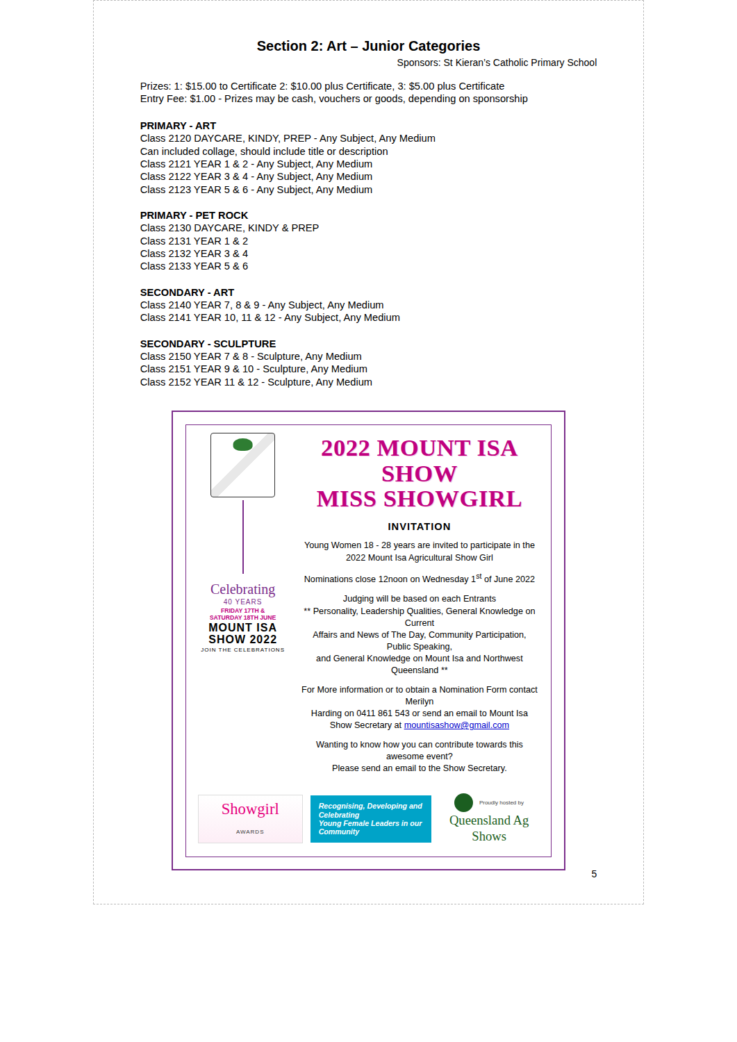Section 2: Art – Junior Categories
Sponsors: St Kieran’s Catholic Primary School
Prizes: 1: $15.00 to Certificate 2: $10.00 plus Certificate, 3: $5.00 plus Certificate
Entry Fee: $1.00 - Prizes may be cash, vouchers or goods, depending on sponsorship
PRIMARY - ART
Class 2120 DAYCARE, KINDY, PREP - Any Subject, Any Medium
Can included collage, should include title or description
Class 2121 YEAR 1 & 2 - Any Subject, Any Medium
Class 2122 YEAR 3 & 4 - Any Subject, Any Medium
Class 2123 YEAR 5 & 6 - Any Subject, Any Medium
PRIMARY - PET ROCK
Class 2130 DAYCARE, KINDY & PREP
Class 2131 YEAR 1 & 2
Class 2132 YEAR 3 & 4
Class 2133 YEAR 5 & 6
SECONDARY - ART
Class 2140 YEAR 7, 8 & 9 - Any Subject, Any Medium
Class 2141 YEAR 10, 11 & 12 - Any Subject, Any Medium
SECONDARY - SCULPTURE
Class 2150 YEAR 7 & 8 - Sculpture, Any Medium
Class 2151 YEAR 9 & 10 - Sculpture, Any Medium
Class 2152 YEAR 11 & 12 - Sculpture, Any Medium
Celebrating
40 YEARS
FRIDAY 17TH &
SATURDAY 18TH JUNE
MOUNT ISA
SHOW 2022
JOIN THE CELEBRATIONS
2022 MOUNT ISA SHOW
MISS SHOWGIRL
INVITATION
Young Women 18 - 28 years are invited to participate in the
2022 Mount Isa Agricultural Show Girl
Nominations close 12noon on Wednesday 1st of June 2022
Judging will be based on each Entrants
** Personality, Leadership Qualities, General Knowledge on Current
Affairs and News of The Day, Community Participation, Public Speaking,
and General Knowledge on Mount Isa and Northwest Queensland **
For More information or to obtain a Nomination Form contact Merilyn
Harding on 0411 861 543 or send an email to Mount Isa
Show Secretary at mountisashow@gmail.com
Wanting to know how you can contribute towards this awesome event?
Please send an email to the Show Secretary.
Showgirl
AWARDS
Recognising, Developing and Celebrating
Young Female Leaders in our Community
Proudly hosted by
Queensland Ag Shows
5